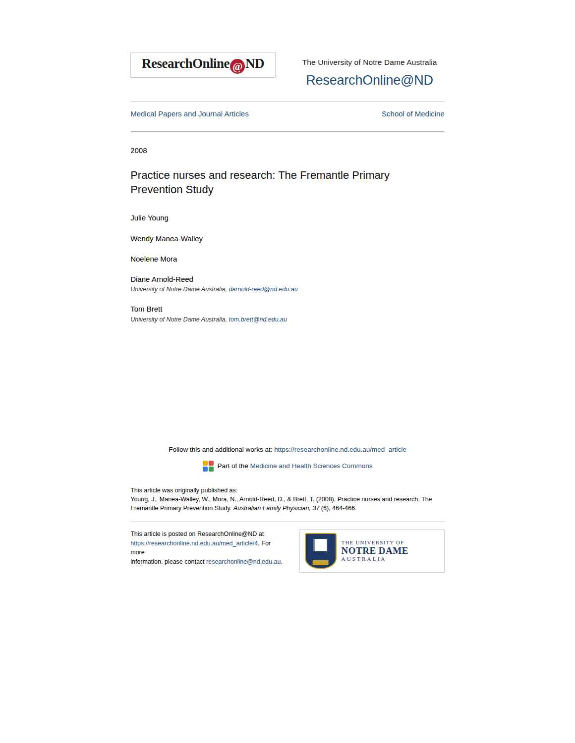ResearchOnline@ND
The University of Notre Dame Australia
ResearchOnline@ND
Medical Papers and Journal Articles
School of Medicine
2008
Practice nurses and research: The Fremantle Primary Prevention Study
Julie Young
Wendy Manea-Walley
Noelene Mora
Diane Arnold-Reed University of Notre Dame Australia, darnold-reed@nd.edu.au
Tom Brett University of Notre Dame Australia, tom.brett@nd.edu.au
Follow this and additional works at: https://researchonline.nd.edu.au/med_article
Part of the Medicine and Health Sciences Commons
This article was originally published as:
Young, J., Manea-Walley, W., Mora, N., Arnold-Reed, D., & Brett, T. (2008). Practice nurses and research: The Fremantle Primary Prevention Study. Australian Family Physician, 37 (6), 464-466.
This article is posted on ResearchOnline@ND at
https://researchonline.nd.edu.au/med_article/4. For more
information, please contact researchonline@nd.edu.au.
The University of
Notre Dame
Australia